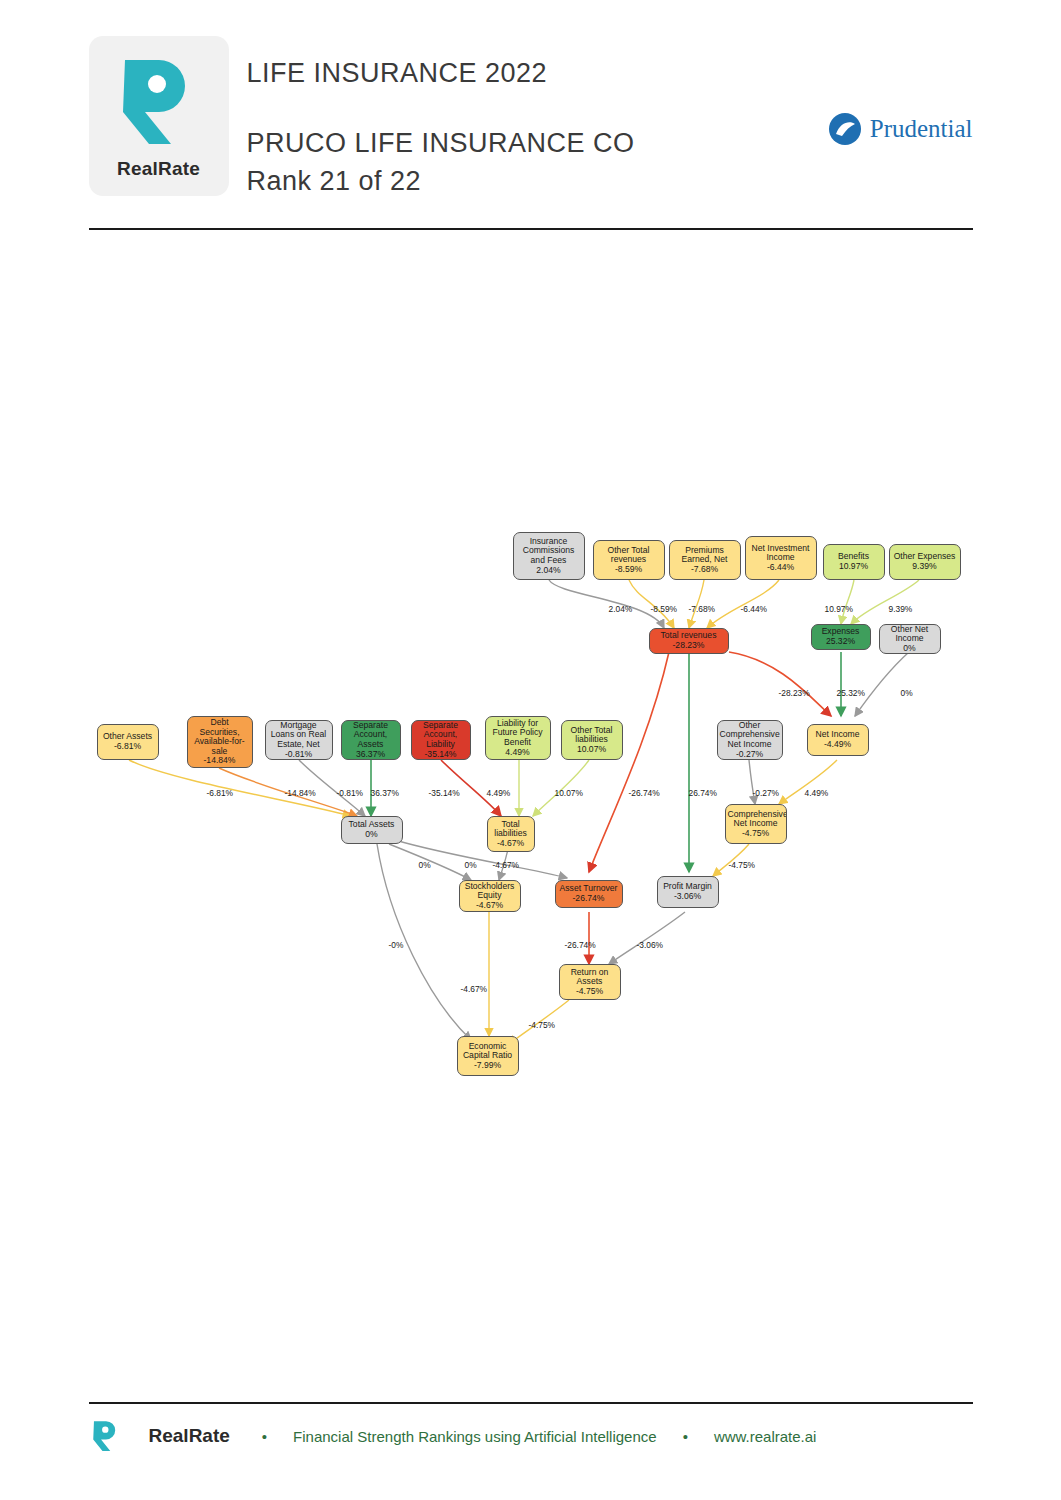Real Rate
LIFE INSURANCE 2022
PRUCO LIFE INSURANCE CO
Rank 21 of 22
Prudential
Insurance Commissions and Fees
2.04%
Other Total revenues
-8.59%
Premiums Earned, Net
-7.68%
Net Investment Income
-6.44%
Benefits
10.97%
Other Expenses
9.39%
Total revenues
-28.23%
Expenses
25.32%
Other Net Income
0%
Other Assets
-6.81%
Debt Securities, Available-for-sale
-14.84%
Mortgage Loans on Real Estate, Net
-0.81%
Separate Account, Assets
36.37%
Separate Account, Liability
-35.14%
Liability for Future Policy Benefit
4.49%
Other Total liabilities
10.07%
Other Comprehensive Net Income
-0.27%
Net Income
-4.49%
Total Assets
0%
Total liabilities
-4.67%
Comprehensive Net Income
-4.75%
Stockholders Equity
-4.67%
Asset Turnover
-26.74%
Profit Margin
-3.06%
Return on Assets
-4.75%
Economic Capital Ratio
-7.99%
2.04%
-8.59%
-7.68%
-6.44%
10.97%
9.39%
-28.23%
25.32%
0%
-6.81%
-14.84%
-0.81%
36.37%
-35.14%
4.49%
10.07%
-26.74%
26.74%
-0.27%
4.49%
-4.75%
0%
0%
-4.67%
-0%
-4.67%
-26.74%
-3.06%
-4.75%
RealRate • Financial Strength Rankings using Artificial Intelligence • www.realrate.ai